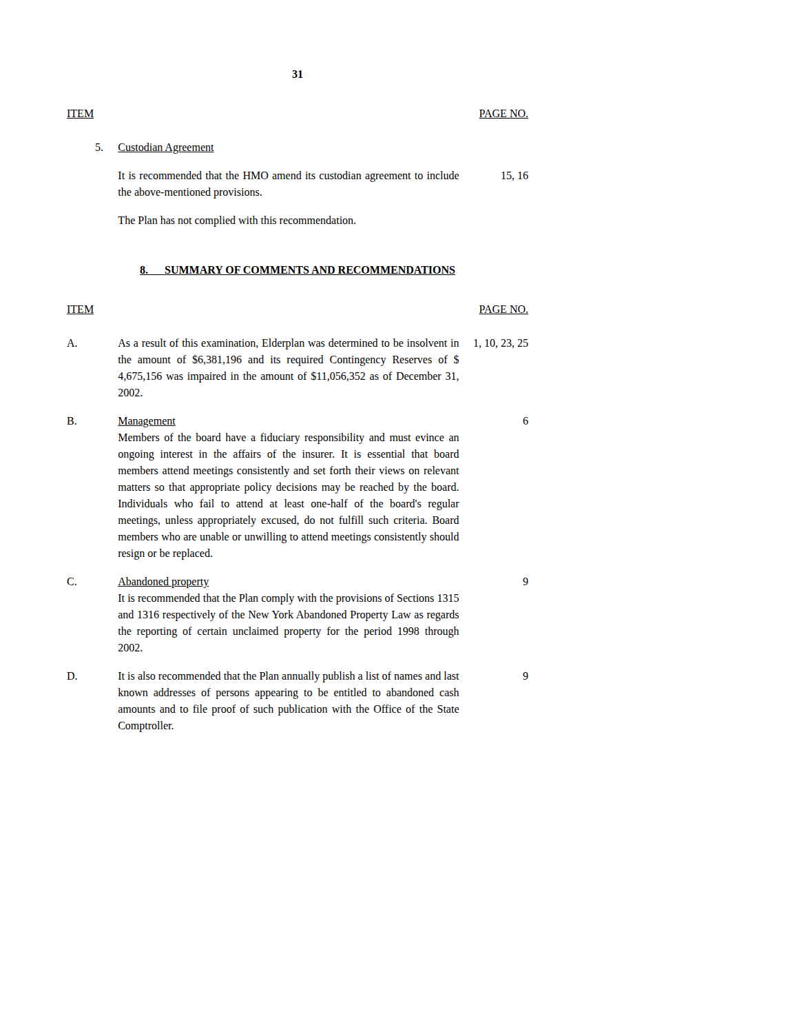31
| ITEM | | | PAGE NO. |
| | 5. | Custodian Agreement | |
| | | It is recommended that the HMO amend its custodian agreement to include the above-mentioned provisions. | 15, 16 |
| | | The Plan has not complied with this recommendation. | |
8. SUMMARY OF COMMENTS AND RECOMMENDATIONS
| ITEM | | | PAGE NO. |
| A. | | As a result of this examination, Elderplan was determined to be insolvent in the amount of $6,381,196 and its required Contingency Reserves of $ 4,675,156 was impaired in the amount of $11,056,352 as of December 31, 2002. | 1, 10, 23, 25 |
| B. | | Management Members of the board have a fiduciary responsibility and must evince an ongoing interest in the affairs of the insurer. It is essential that board members attend meetings consistently and set forth their views on relevant matters so that appropriate policy decisions may be reached by the board. Individuals who fail to attend at least one-half of the board's regular meetings, unless appropriately excused, do not fulfill such criteria. Board members who are unable or unwilling to attend meetings consistently should resign or be replaced. | 6 |
| C. | | Abandoned property It is recommended that the Plan comply with the provisions of Sections 1315 and 1316 respectively of the New York Abandoned Property Law as regards the reporting of certain unclaimed property for the period 1998 through 2002. | 9 |
| D. | | It is also recommended that the Plan annually publish a list of names and last known addresses of persons appearing to be entitled to abandoned cash amounts and to file proof of such publication with the Office of the State Comptroller. | 9 |